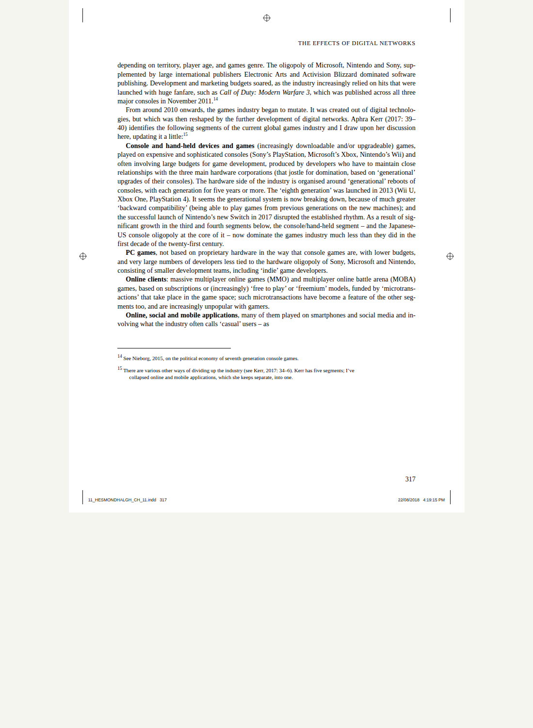The Effects of Digital Networks
depending on territory, player age, and games genre. The oligopoly of Microsoft, Nintendo and Sony, supplemented by large international publishers Electronic Arts and Activision Blizzard dominated software publishing. Development and marketing budgets soared, as the industry increasingly relied on hits that were launched with huge fanfare, such as Call of Duty: Modern Warfare 3, which was published across all three major consoles in November 2011.14
From around 2010 onwards, the games industry began to mutate. It was created out of digital technologies, but which was then reshaped by the further development of digital networks. Aphra Kerr (2017: 39–40) identifies the following segments of the current global games industry and I draw upon her discussion here, updating it a little:15
Console and hand-held devices and games (increasingly downloadable and/or upgradeable) games, played on expensive and sophisticated consoles (Sony’s PlayStation, Microsoft’s Xbox, Nintendo’s Wii) and often involving large budgets for game development, produced by developers who have to maintain close relationships with the three main hardware corporations (that jostle for domination, based on ‘generational’ upgrades of their consoles). The hardware side of the industry is organised around ‘generational’ reboots of consoles, with each generation for five years or more. The ‘eighth generation’ was launched in 2013 (Wii U, Xbox One, PlayStation 4). It seems the generational system is now breaking down, because of much greater ‘backward compatibility’ (being able to play games from previous generations on the new machines); and the successful launch of Nintendo’s new Switch in 2017 disrupted the established rhythm. As a result of significant growth in the third and fourth segments below, the console/hand-held segment – and the Japanese-US console oligopoly at the core of it – now dominate the games industry much less than they did in the first decade of the twenty-first century.
PC games, not based on proprietary hardware in the way that console games are, with lower budgets, and very large numbers of developers less tied to the hardware oligopoly of Sony, Microsoft and Nintendo, consisting of smaller development teams, including ‘indie’ game developers.
Online clients: massive multiplayer online games (MMO) and multiplayer online battle arena (MOBA) games, based on subscriptions or (increasingly) ‘free to play’ or ‘freemium’ models, funded by ‘microtransactions’ that take place in the game space; such microtransactions have become a feature of the other segments too, and are increasingly unpopular with gamers.
Online, social and mobile applications, many of them played on smartphones and social media and involving what the industry often calls ‘casual’ users – as
14 See Nieborg, 2015, on the political economy of seventh generation console games.
15 There are various other ways of dividing up the industry (see Kerr, 2017: 34–6). Kerr has five segments; I’ve collapsed online and mobile applications, which she keeps separate, into one.
317
11_HESMONDHALGH_CH_11.indd 317 22/08/2018 4:19:15 PM